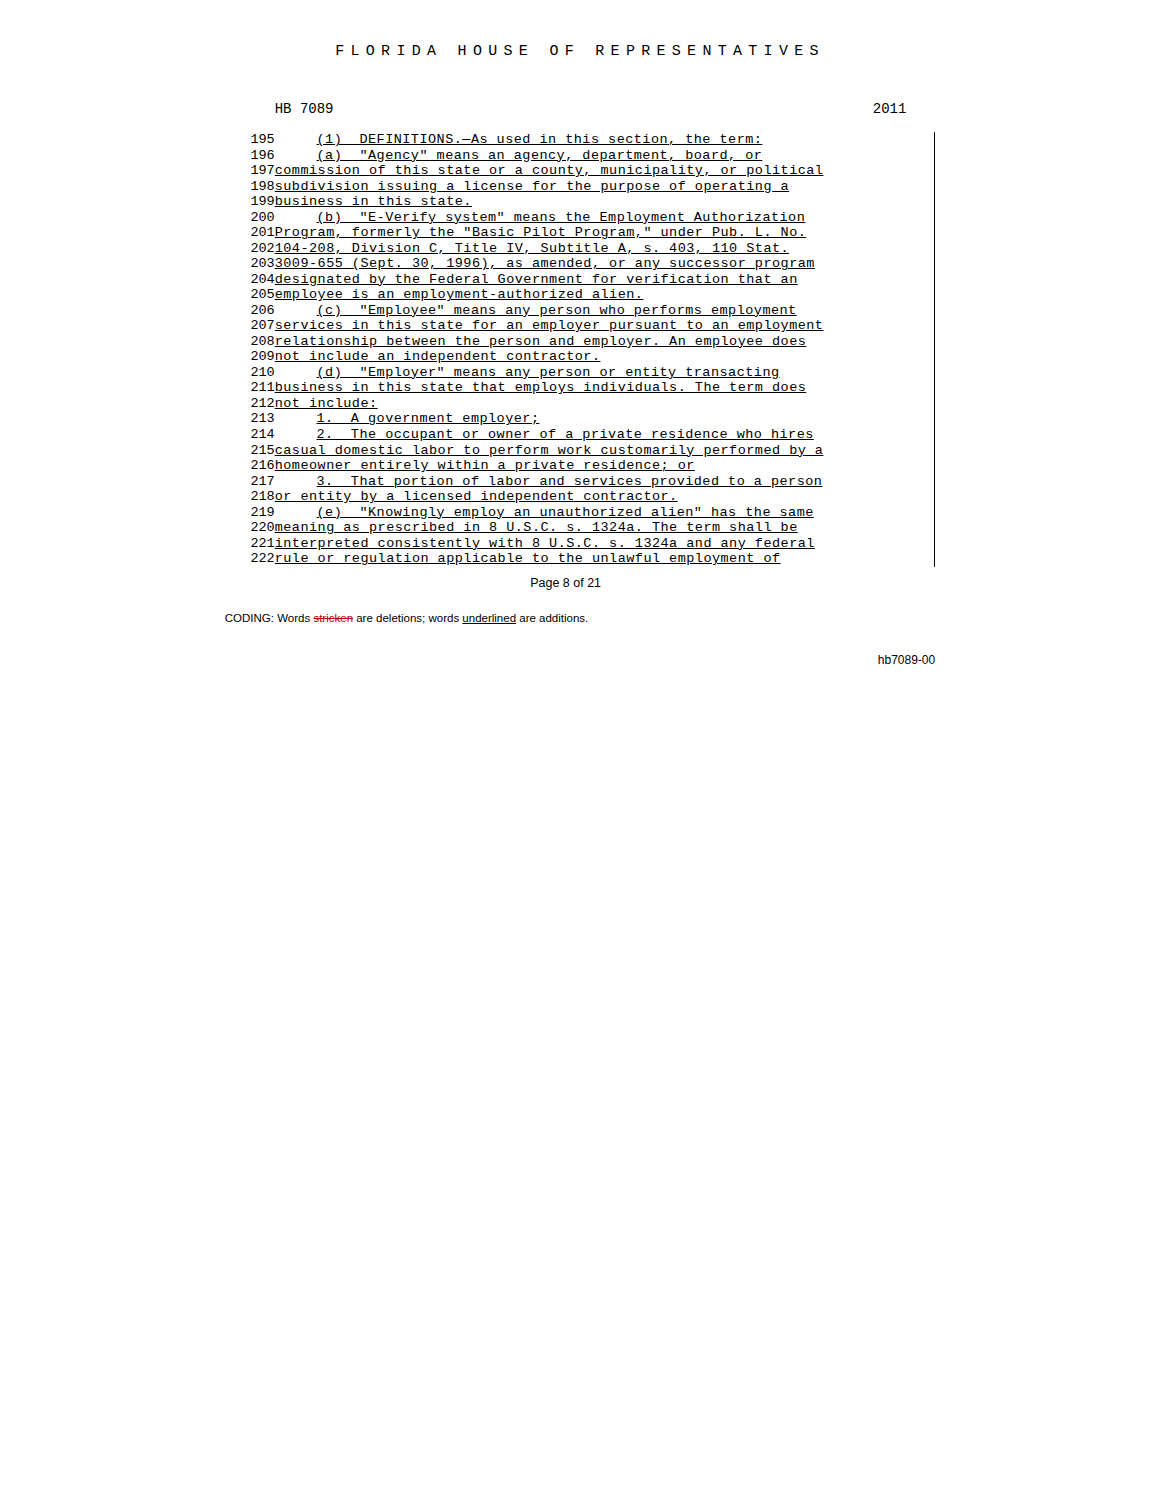FLORIDA HOUSE OF REPRESENTATIVES
HB 7089 2011
| 195 | (1) DEFINITIONS.—As used in this section, the term: |
| 196 | (a) "Agency" means an agency, department, board, or |
| 197 | commission of this state or a county, municipality, or political |
| 198 | subdivision issuing a license for the purpose of operating a |
| 199 | business in this state. |
| 200 | (b) "E-Verify system" means the Employment Authorization |
| 201 | Program, formerly the "Basic Pilot Program," under Pub. L. No. |
| 202 | 104-208, Division C, Title IV, Subtitle A, s. 403, 110 Stat. |
| 203 | 3009-655 (Sept. 30, 1996), as amended, or any successor program |
| 204 | designated by the Federal Government for verification that an |
| 205 | employee is an employment-authorized alien. |
| 206 | (c) "Employee" means any person who performs employment |
| 207 | services in this state for an employer pursuant to an employment |
| 208 | relationship between the person and employer. An employee does |
| 209 | not include an independent contractor. |
| 210 | (d) "Employer" means any person or entity transacting |
| 211 | business in this state that employs individuals. The term does |
| 212 | not include: |
| 213 | 1. A government employer; |
| 214 | 2. The occupant or owner of a private residence who hires |
| 215 | casual domestic labor to perform work customarily performed by a |
| 216 | homeowner entirely within a private residence; or |
| 217 | 3. That portion of labor and services provided to a person |
| 218 | or entity by a licensed independent contractor. |
| 219 | (e) "Knowingly employ an unauthorized alien" has the same |
| 220 | meaning as prescribed in 8 U.S.C. s. 1324a. The term shall be |
| 221 | interpreted consistently with 8 U.S.C. s. 1324a and any federal |
| 222 | rule or regulation applicable to the unlawful employment of |
Page 8 of 21
CODING: Words stricken are deletions; words underlined are additions.
hb7089-00